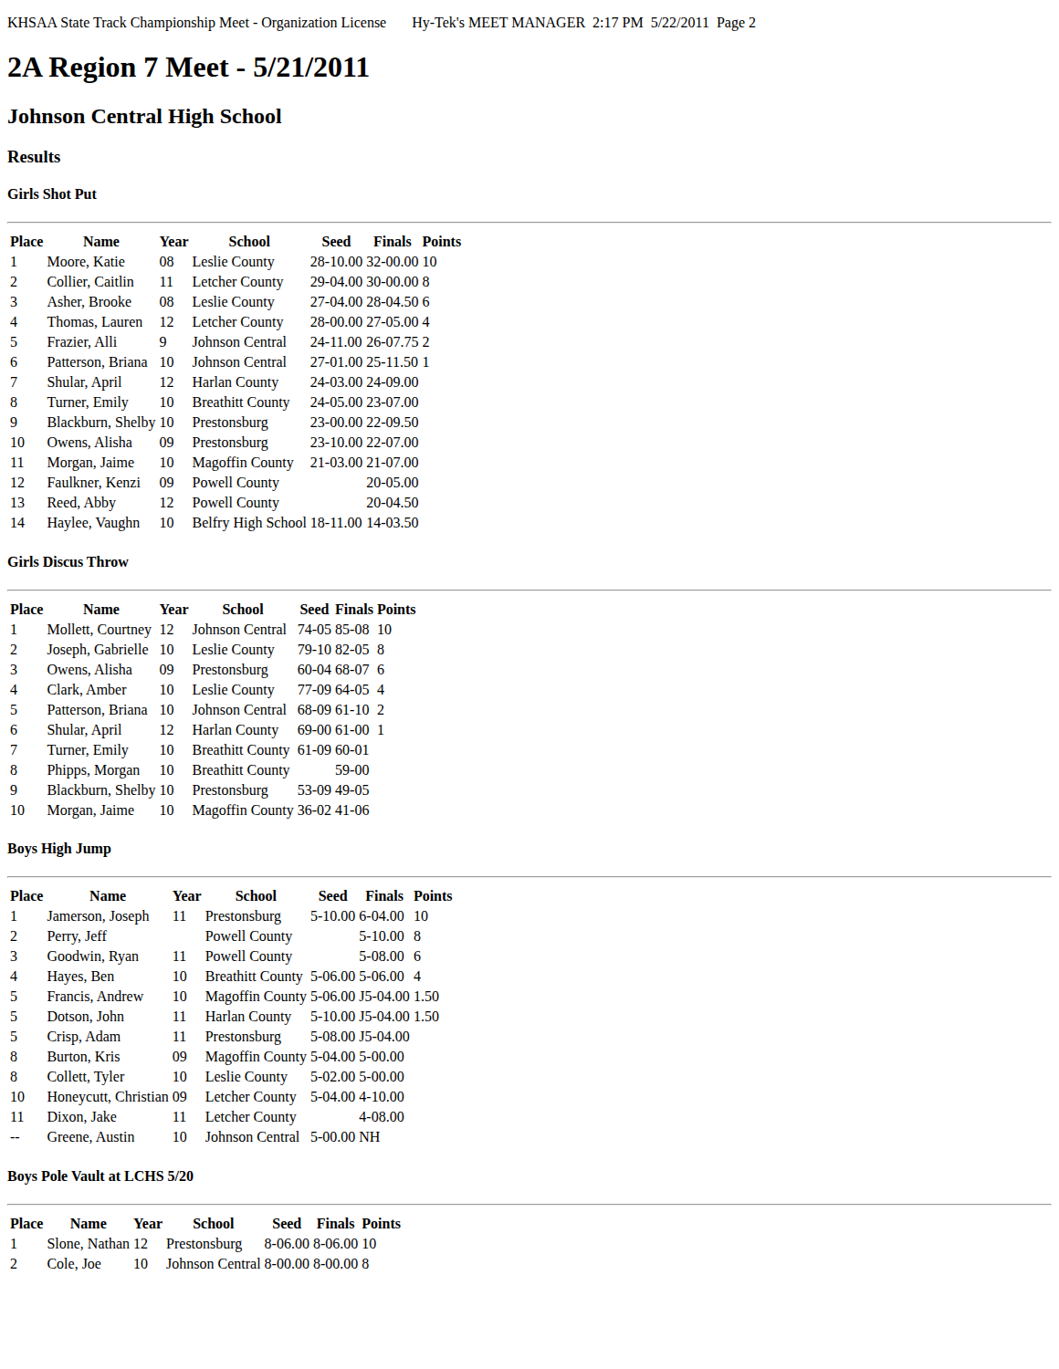KHSAA State Track Championship Meet - Organization License Hy-Tek's MEET MANAGER 2:17 PM 5/22/2011 Page 2
2A Region 7 Meet - 5/21/2011
Johnson Central High School
Results
Girls Shot Put
| Place | Name | Year | School | Seed | Finals | Points |
| --- | --- | --- | --- | --- | --- | --- |
| 1 | Moore, Katie | 08 | Leslie County | 28-10.00 | 32-00.00 | 10 |
| 2 | Collier, Caitlin | 11 | Letcher County | 29-04.00 | 30-00.00 | 8 |
| 3 | Asher, Brooke | 08 | Leslie County | 27-04.00 | 28-04.50 | 6 |
| 4 | Thomas, Lauren | 12 | Letcher County | 28-00.00 | 27-05.00 | 4 |
| 5 | Frazier, Alli | 9 | Johnson Central | 24-11.00 | 26-07.75 | 2 |
| 6 | Patterson, Briana | 10 | Johnson Central | 27-01.00 | 25-11.50 | 1 |
| 7 | Shular, April | 12 | Harlan County | 24-03.00 | 24-09.00 | |
| 8 | Turner, Emily | 10 | Breathitt County | 24-05.00 | 23-07.00 | |
| 9 | Blackburn, Shelby | 10 | Prestonsburg | 23-00.00 | 22-09.50 | |
| 10 | Owens, Alisha | 09 | Prestonsburg | 23-10.00 | 22-07.00 | |
| 11 | Morgan, Jaime | 10 | Magoffin County | 21-03.00 | 21-07.00 | |
| 12 | Faulkner, Kenzi | 09 | Powell County | | 20-05.00 | |
| 13 | Reed, Abby | 12 | Powell County | | 20-04.50 | |
| 14 | Haylee, Vaughn | 10 | Belfry High School | 18-11.00 | 14-03.50 | |
Girls Discus Throw
| Place | Name | Year | School | Seed | Finals | Points |
| --- | --- | --- | --- | --- | --- | --- |
| 1 | Mollett, Courtney | 12 | Johnson Central | 74-05 | 85-08 | 10 |
| 2 | Joseph, Gabrielle | 10 | Leslie County | 79-10 | 82-05 | 8 |
| 3 | Owens, Alisha | 09 | Prestonsburg | 60-04 | 68-07 | 6 |
| 4 | Clark, Amber | 10 | Leslie County | 77-09 | 64-05 | 4 |
| 5 | Patterson, Briana | 10 | Johnson Central | 68-09 | 61-10 | 2 |
| 6 | Shular, April | 12 | Harlan County | 69-00 | 61-00 | 1 |
| 7 | Turner, Emily | 10 | Breathitt County | 61-09 | 60-01 | |
| 8 | Phipps, Morgan | 10 | Breathitt County | | 59-00 | |
| 9 | Blackburn, Shelby | 10 | Prestonsburg | 53-09 | 49-05 | |
| 10 | Morgan, Jaime | 10 | Magoffin County | 36-02 | 41-06 | |
Boys High Jump
| Place | Name | Year | School | Seed | Finals | Points |
| --- | --- | --- | --- | --- | --- | --- |
| 1 | Jamerson, Joseph | 11 | Prestonsburg | 5-10.00 | 6-04.00 | 10 |
| 2 | Perry, Jeff | | Powell County | | 5-10.00 | 8 |
| 3 | Goodwin, Ryan | 11 | Powell County | | 5-08.00 | 6 |
| 4 | Hayes, Ben | 10 | Breathitt County | 5-06.00 | 5-06.00 | 4 |
| 5 | Francis, Andrew | 10 | Magoffin County | 5-06.00 | J5-04.00 | 1.50 |
| 5 | Dotson, John | 11 | Harlan County | 5-10.00 | J5-04.00 | 1.50 |
| 5 | Crisp, Adam | 11 | Prestonsburg | 5-08.00 | J5-04.00 | |
| 8 | Burton, Kris | 09 | Magoffin County | 5-04.00 | 5-00.00 | |
| 8 | Collett, Tyler | 10 | Leslie County | 5-02.00 | 5-00.00 | |
| 10 | Honeycutt, Christian | 09 | Letcher County | 5-04.00 | 4-10.00 | |
| 11 | Dixon, Jake | 11 | Letcher County | | 4-08.00 | |
| -- | Greene, Austin | 10 | Johnson Central | 5-00.00 | NH | |
Boys Pole Vault at LCHS 5/20
| Place | Name | Year | School | Seed | Finals | Points |
| --- | --- | --- | --- | --- | --- | --- |
| 1 | Slone, Nathan | 12 | Prestonsburg | 8-06.00 | 8-06.00 | 10 |
| 2 | Cole, Joe | 10 | Johnson Central | 8-00.00 | 8-00.00 | 8 |